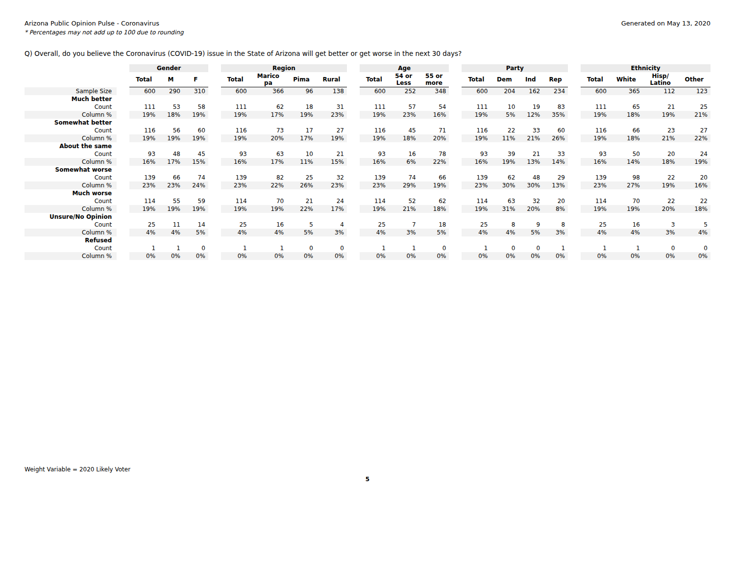Arizona Public Opinion Pulse - Coronavirus
Generated on May 13, 2020
* Percentages may not add up to 100 due to rounding
Q) Overall, do you believe the Coronavirus (COVID-19) issue in the State of Arizona will get better or get worse in the next 30 days?
| | | Gender | | Region | | Age | | Party | | Ethnicity |
| --- | --- | --- | --- | --- | --- | --- | --- | --- | --- | --- |
| | | Total | M | F | | Total | Marico pa | Pima | Rural | | Total | 54 or Less | 55 or more | | Total | Dem | Ind | Rep | | Total | White | Hisp/ Latino | Other |
| Sample Size | | 600 | 290 | 310 | | 600 | 366 | 96 | 138 | | 600 | 252 | 348 | | 600 | 204 | 162 | 234 | | 600 | 365 | 112 | 123 |
| Much better | | | | | | | | | | |
| Count | | 111 | 53 | 58 | | 111 | 62 | 18 | 31 | | 111 | 57 | 54 | | 111 | 10 | 19 | 83 | | 111 | 65 | 21 | 25 |
| Column % | | 19% | 18% | 19% | | 19% | 17% | 19% | 23% | | 19% | 23% | 16% | | 19% | 5% | 12% | 35% | | 19% | 18% | 19% | 21% |
| Somewhat better | | | | | | | | | | |
| Count | | 116 | 56 | 60 | | 116 | 73 | 17 | 27 | | 116 | 45 | 71 | | 116 | 22 | 33 | 60 | | 116 | 66 | 23 | 27 |
| Column % | | 19% | 19% | 19% | | 19% | 20% | 17% | 19% | | 19% | 18% | 20% | | 19% | 11% | 21% | 26% | | 19% | 18% | 21% | 22% |
| About the same | | | | | | | | | | |
| Count | | 93 | 48 | 45 | | 93 | 63 | 10 | 21 | | 93 | 16 | 78 | | 93 | 39 | 21 | 33 | | 93 | 50 | 20 | 24 |
| Column % | | 16% | 17% | 15% | | 16% | 17% | 11% | 15% | | 16% | 6% | 22% | | 16% | 19% | 13% | 14% | | 16% | 14% | 18% | 19% |
| Somewhat worse | | | | | | | | | | |
| Count | | 139 | 66 | 74 | | 139 | 82 | 25 | 32 | | 139 | 74 | 66 | | 139 | 62 | 48 | 29 | | 139 | 98 | 22 | 20 |
| Column % | | 23% | 23% | 24% | | 23% | 22% | 26% | 23% | | 23% | 29% | 19% | | 23% | 30% | 30% | 13% | | 23% | 27% | 19% | 16% |
| Much worse | | | | | | | | | | |
| Count | | 114 | 55 | 59 | | 114 | 70 | 21 | 24 | | 114 | 52 | 62 | | 114 | 63 | 32 | 20 | | 114 | 70 | 22 | 22 |
| Column % | | 19% | 19% | 19% | | 19% | 19% | 22% | 17% | | 19% | 21% | 18% | | 19% | 31% | 20% | 8% | | 19% | 19% | 20% | 18% |
| Unsure/No Opinion | | | | | | | | | | |
| Count | | 25 | 11 | 14 | | 25 | 16 | 5 | 4 | | 25 | 7 | 18 | | 25 | 8 | 9 | 8 | | 25 | 16 | 3 | 5 |
| Column % | | 4% | 4% | 5% | | 4% | 4% | 5% | 3% | | 4% | 3% | 5% | | 4% | 4% | 5% | 3% | | 4% | 4% | 3% | 4% |
| Refused | | | | | | | | | | |
| Count | | 1 | 1 | 0 | | 1 | 1 | 0 | 0 | | 1 | 1 | 0 | | 1 | 0 | 0 | 1 | | 1 | 1 | 0 | 0 |
| Column % | | 0% | 0% | 0% | | 0% | 0% | 0% | 0% | | 0% | 0% | 0% | | 0% | 0% | 0% | 0% | | 0% | 0% | 0% | 0% |
Weight Variable = 2020 Likely Voter
5